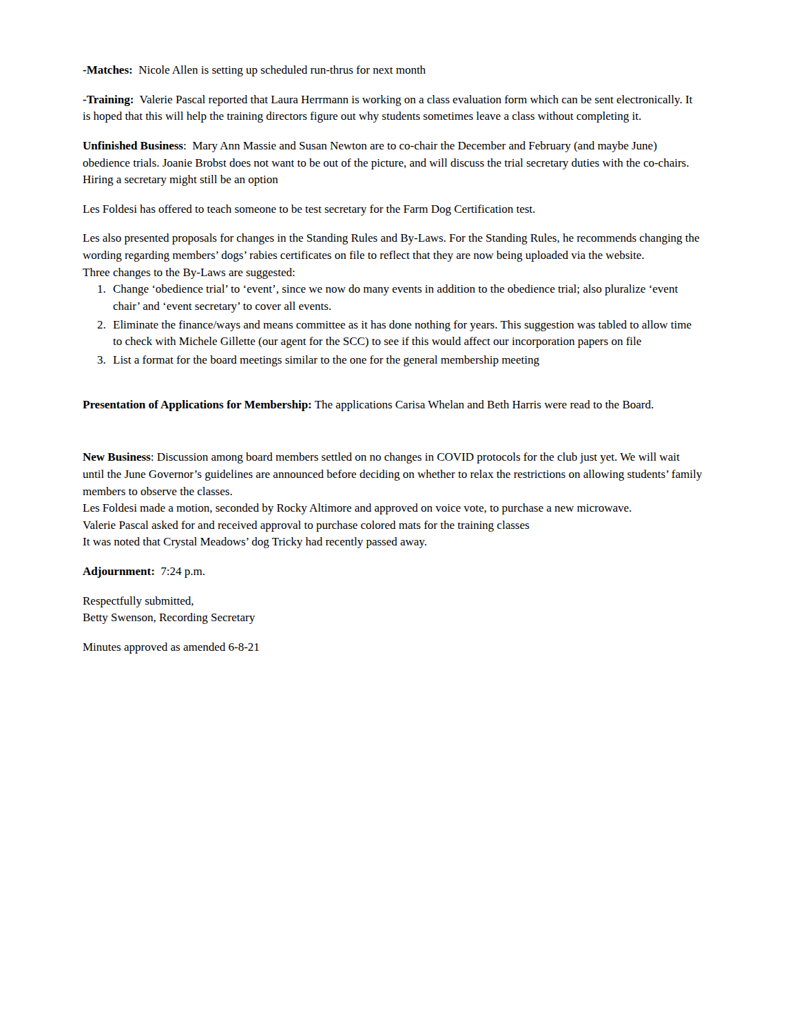-Matches: Nicole Allen is setting up scheduled run-thrus for next month
-Training: Valerie Pascal reported that Laura Herrmann is working on a class evaluation form which can be sent electronically. It is hoped that this will help the training directors figure out why students sometimes leave a class without completing it.
Unfinished Business: Mary Ann Massie and Susan Newton are to co-chair the December and February (and maybe June) obedience trials. Joanie Brobst does not want to be out of the picture, and will discuss the trial secretary duties with the co-chairs. Hiring a secretary might still be an option
Les Foldesi has offered to teach someone to be test secretary for the Farm Dog Certification test.
Les also presented proposals for changes in the Standing Rules and By-Laws. For the Standing Rules, he recommends changing the wording regarding members’ dogs’ rabies certificates on file to reflect that they are now being uploaded via the website.
Three changes to the By-Laws are suggested:
Change ‘obedience trial’ to ‘event’, since we now do many events in addition to the obedience trial; also pluralize ‘event chair’ and ‘event secretary’ to cover all events.
Eliminate the finance/ways and means committee as it has done nothing for years. This suggestion was tabled to allow time to check with Michele Gillette (our agent for the SCC) to see if this would affect our incorporation papers on file
List a format for the board meetings similar to the one for the general membership meeting
Presentation of Applications for Membership: The applications Carisa Whelan and Beth Harris were read to the Board.
New Business: Discussion among board members settled on no changes in COVID protocols for the club just yet. We will wait until the June Governor’s guidelines are announced before deciding on whether to relax the restrictions on allowing students’ family members to observe the classes.
Les Foldesi made a motion, seconded by Rocky Altimore and approved on voice vote, to purchase a new microwave.
Valerie Pascal asked for and received approval to purchase colored mats for the training classes
It was noted that Crystal Meadows’ dog Tricky had recently passed away.
Adjournment: 7:24 p.m.
Respectfully submitted,
Betty Swenson, Recording Secretary
Minutes approved as amended 6-8-21